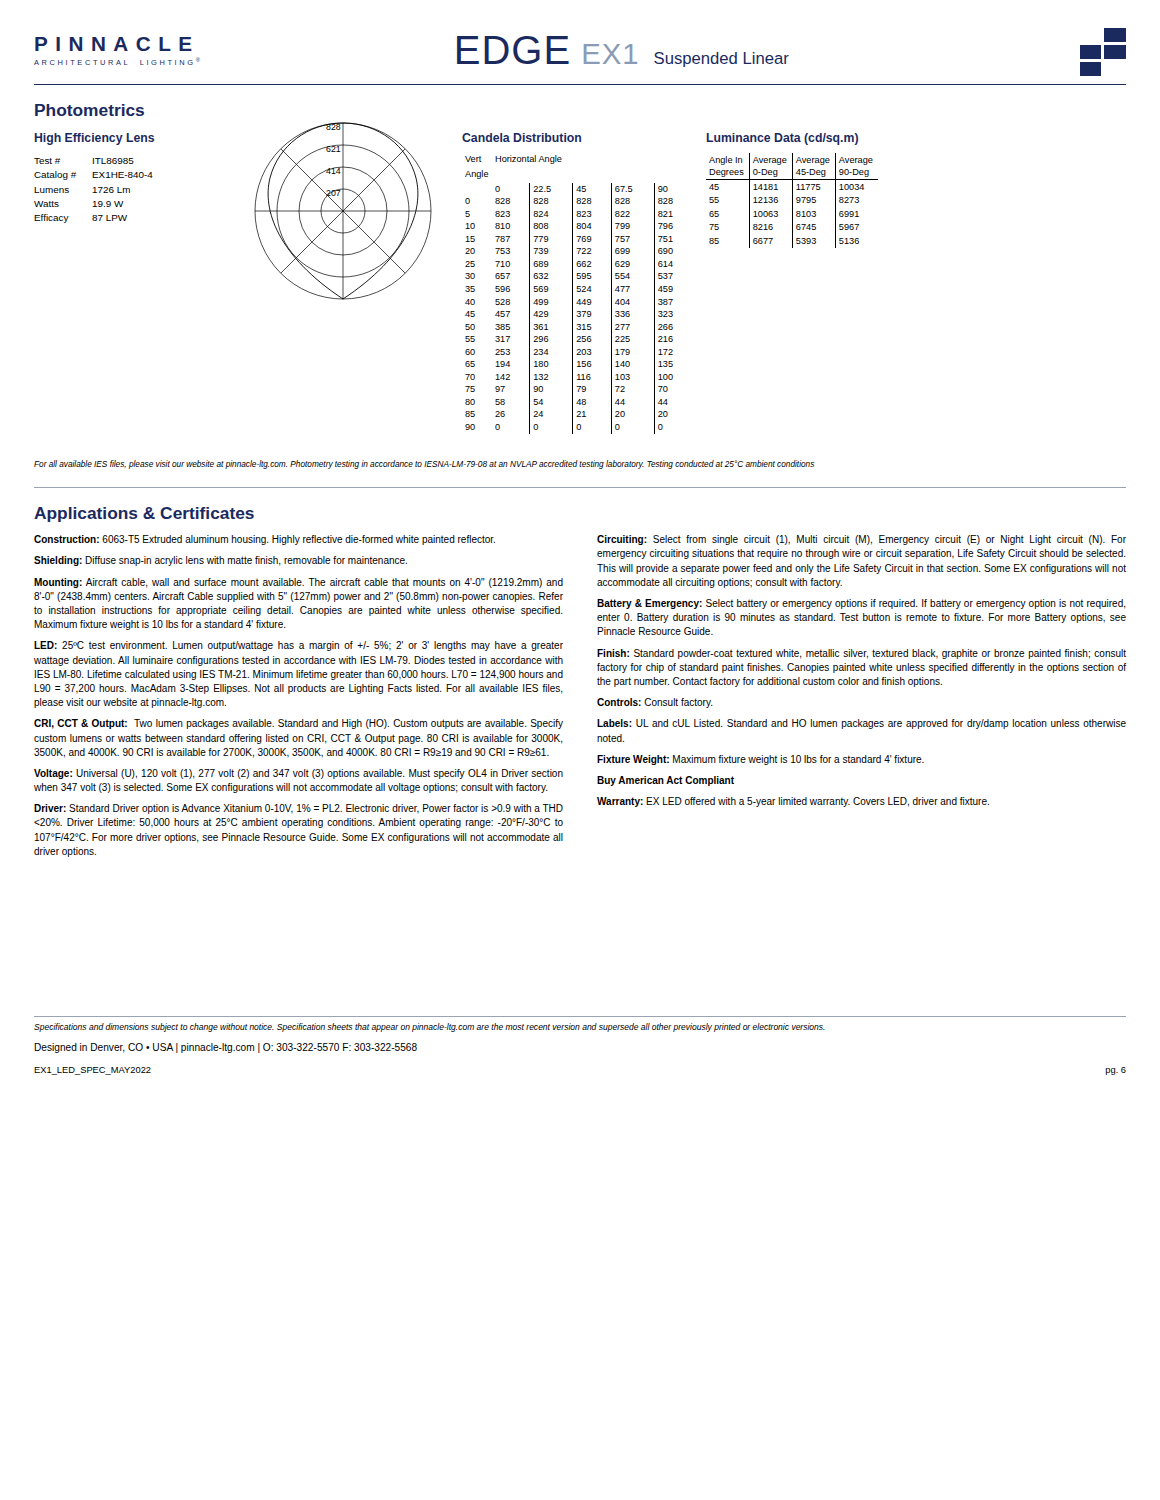PINNACLE
ARCHITECTURAL LIGHTING®
EDGE EX1 Suspended Linear
Photometrics
High Efficiency Lens
| Test # | ITL86985 |
| Catalog # | EX1HE-840-4 |
| Lumens | 1726 Lm |
| Watts | 19.9 W |
| Efficacy | 87 LPW |
828 621 414 207
Candela Distribution
| Vert | Horizontal Angle |
| --- | --- |
| Angle | | | | | |
| | 0 | 22.5 | 45 | 67.5 | 90 |
| 0 | 828 | 828 | 828 | 828 | 828 |
| 5 | 823 | 824 | 823 | 822 | 821 |
| 10 | 810 | 808 | 804 | 799 | 796 |
| 15 | 787 | 779 | 769 | 757 | 751 |
| 20 | 753 | 739 | 722 | 699 | 690 |
| 25 | 710 | 689 | 662 | 629 | 614 |
| 30 | 657 | 632 | 595 | 554 | 537 |
| 35 | 596 | 569 | 524 | 477 | 459 |
| 40 | 528 | 499 | 449 | 404 | 387 |
| 45 | 457 | 429 | 379 | 336 | 323 |
| 50 | 385 | 361 | 315 | 277 | 266 |
| 55 | 317 | 296 | 256 | 225 | 216 |
| 60 | 253 | 234 | 203 | 179 | 172 |
| 65 | 194 | 180 | 156 | 140 | 135 |
| 70 | 142 | 132 | 116 | 103 | 100 |
| 75 | 97 | 90 | 79 | 72 | 70 |
| 80 | 58 | 54 | 48 | 44 | 44 |
| 85 | 26 | 24 | 21 | 20 | 20 |
| 90 | 0 | 0 | 0 | 0 | 0 |
Luminance Data (cd/sq.m)
| Angle In Degrees | Average 0-Deg | Average 45-Deg | Average 90-Deg |
| --- | --- | --- | --- |
| 45 | 14181 | 11775 | 10034 |
| 55 | 12136 | 9795 | 8273 |
| 65 | 10063 | 8103 | 6991 |
| 75 | 8216 | 6745 | 5967 |
| 85 | 6677 | 5393 | 5136 |
For all available IES files, please visit our website at pinnacle-ltg.com. Photometry testing in accordance to IESNA-LM-79-08 at an NVLAP accredited testing laboratory. Testing conducted at 25°C ambient conditions
Applications & Certificates
Construction: 6063-T5 Extruded aluminum housing. Highly reflective die-formed white painted reflector.
Shielding: Diffuse snap-in acrylic lens with matte finish, removable for maintenance.
Mounting: Aircraft cable, wall and surface mount available. The aircraft cable that mounts on 4'-0" (1219.2mm) and 8'-0" (2438.4mm) centers. Aircraft Cable supplied with 5" (127mm) power and 2" (50.8mm) non-power canopies. Refer to installation instructions for appropriate ceiling detail. Canopies are painted white unless otherwise specified. Maximum fixture weight is 10 lbs for a standard 4' fixture.
LED: 25ºC test environment. Lumen output/wattage has a margin of +/- 5%; 2' or 3' lengths may have a greater wattage deviation. All luminaire configurations tested in accordance with IES LM-79. Diodes tested in accordance with IES LM-80. Lifetime calculated using IES TM-21. Minimum lifetime greater than 60,000 hours. L70 = 124,900 hours and L90 = 37,200 hours. MacAdam 3-Step Ellipses. Not all products are Lighting Facts listed. For all available IES files, please visit our website at pinnacle-ltg.com.
CRI, CCT & Output: Two lumen packages available. Standard and High (HO). Custom outputs are available. Specify custom lumens or watts between standard offering listed on CRI, CCT & Output page. 80 CRI is available for 3000K, 3500K, and 4000K. 90 CRI is available for 2700K, 3000K, 3500K, and 4000K. 80 CRI = R9≥19 and 90 CRI = R9≥61.
Voltage: Universal (U), 120 volt (1), 277 volt (2) and 347 volt (3) options available. Must specify OL4 in Driver section when 347 volt (3) is selected. Some EX configurations will not accommodate all voltage options; consult with factory.
Driver: Standard Driver option is Advance Xitanium 0-10V, 1% = PL2. Electronic driver, Power factor is >0.9 with a THD <20%. Driver Lifetime: 50,000 hours at 25°C ambient operating conditions. Ambient operating range: -20°F/-30°C to 107°F/42°C. For more driver options, see Pinnacle Resource Guide. Some EX configurations will not accommodate all driver options.
Circuiting: Select from single circuit (1), Multi circuit (M), Emergency circuit (E) or Night Light circuit (N). For emergency circuiting situations that require no through wire or circuit separation, Life Safety Circuit should be selected. This will provide a separate power feed and only the Life Safety Circuit in that section. Some EX configurations will not accommodate all circuiting options; consult with factory.
Battery & Emergency: Select battery or emergency options if required. If battery or emergency option is not required, enter 0. Battery duration is 90 minutes as standard. Test button is remote to fixture. For more Battery options, see Pinnacle Resource Guide.
Finish: Standard powder-coat textured white, metallic silver, textured black, graphite or bronze painted finish; consult factory for chip of standard paint finishes. Canopies painted white unless specified differently in the options section of the part number. Contact factory for additional custom color and finish options.
Controls: Consult factory.
Labels: UL and cUL Listed. Standard and HO lumen packages are approved for dry/damp location unless otherwise noted.
Fixture Weight: Maximum fixture weight is 10 lbs for a standard 4' fixture.
Buy American Act Compliant
Warranty: EX LED offered with a 5-year limited warranty. Covers LED, driver and fixture.
Specifications and dimensions subject to change without notice. Specification sheets that appear on pinnacle-ltg.com are the most recent version and supersede all other previously printed or electronic versions.
Designed in Denver, CO • USA | pinnacle-ltg.com | O: 303-322-5570 F: 303-322-5568
EX1_LED_SPEC_MAY2022 pg. 6